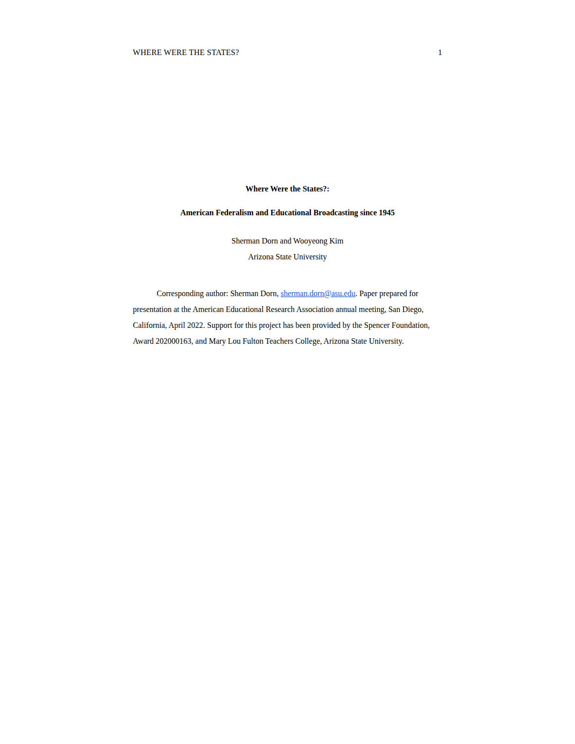Where Were the States? 1
Where Were the States?:
American Federalism and Educational Broadcasting since 1945
Sherman Dorn and Wooyeong Kim
Arizona State University
Corresponding author: Sherman Dorn, sherman.dorn@asu.edu. Paper prepared for presentation at the American Educational Research Association annual meeting, San Diego, California, April 2022. Support for this project has been provided by the Spencer Foundation, Award 202000163, and Mary Lou Fulton Teachers College, Arizona State University.